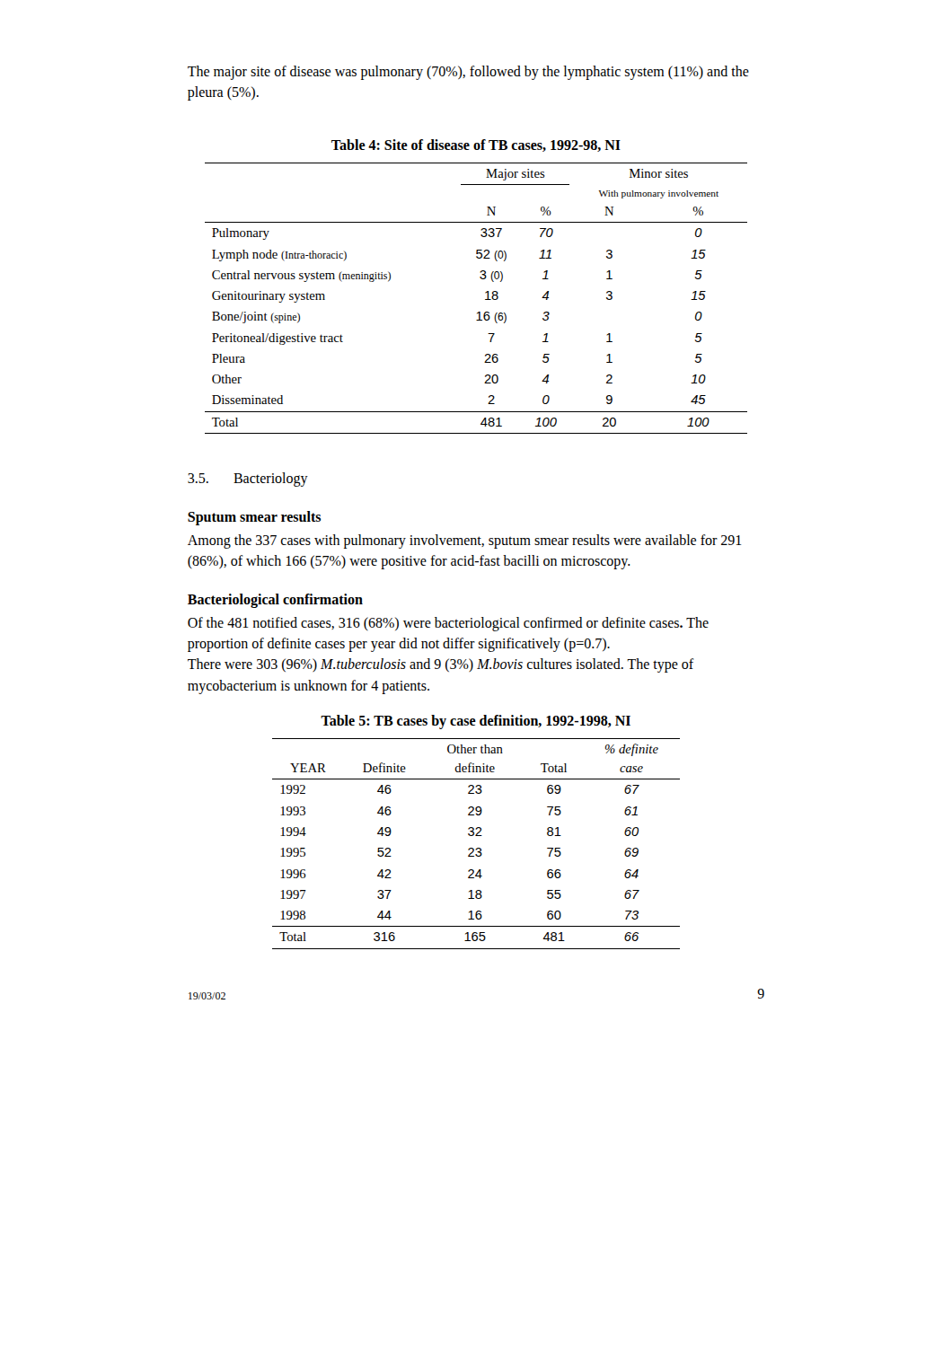The major site of disease was pulmonary (70%), followed by the lymphatic system (11%) and the pleura (5%).
Table 4: Site of disease of TB cases, 1992-98, NI
| | Major sites | Minor sites |
| --- | --- | --- |
| | | With pulmonary involvement |
| | N | % | N | % |
| Pulmonary | 337 | 70 | | 0 |
| Lymph node (Intra-thoracic) | 52 (0) | 11 | 3 | 15 |
| Central nervous system (meningitis) | 3 (0) | 1 | 1 | 5 |
| Genitourinary system | 18 | 4 | 3 | 15 |
| Bone/joint (spine) | 16 (6) | 3 | | 0 |
| Peritoneal/digestive tract | 7 | 1 | 1 | 5 |
| Pleura | 26 | 5 | 1 | 5 |
| Other | 20 | 4 | 2 | 10 |
| Disseminated | 2 | 0 | 9 | 45 |
| Total | 481 | 100 | 20 | 100 |
3.5. Bacteriology
Sputum smear results
Among the 337 cases with pulmonary involvement, sputum smear results were available for 291 (86%), of which 166 (57%) were positive for acid-fast bacilli on microscopy.
Bacteriological confirmation
Of the 481 notified cases, 316 (68%) were bacteriological confirmed or definite cases. The proportion of definite cases per year did not differ significatively (p=0.7).
There were 303 (96%) M.tuberculosis and 9 (3%) M.bovis cultures isolated. The type of mycobacterium is unknown for 4 patients.
Table 5: TB cases by case definition, 1992-1998, NI
| YEAR | Definite | Other than definite | Total | % definite case |
| --- | --- | --- | --- | --- |
| 1992 | 46 | 23 | 69 | 67 |
| 1993 | 46 | 29 | 75 | 61 |
| 1994 | 49 | 32 | 81 | 60 |
| 1995 | 52 | 23 | 75 | 69 |
| 1996 | 42 | 24 | 66 | 64 |
| 1997 | 37 | 18 | 55 | 67 |
| 1998 | 44 | 16 | 60 | 73 |
| Total | 316 | 165 | 481 | 66 |
19/03/02 9